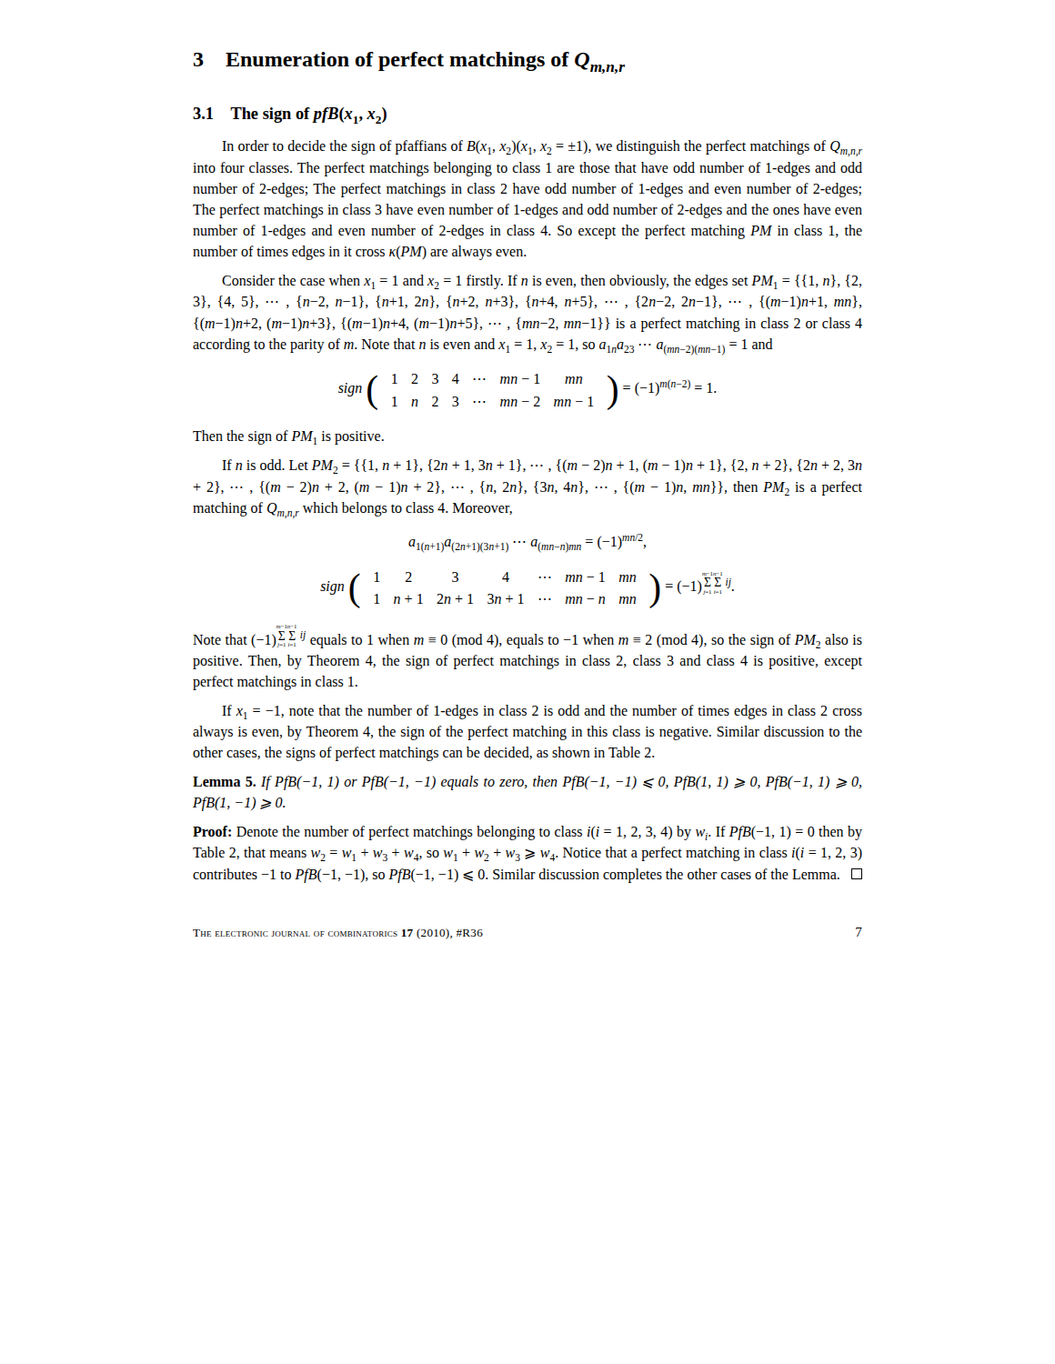3 Enumeration of perfect matchings of Qm,n,r
3.1 The sign of pfB(x1, x2)
In order to decide the sign of pfaffians of B(x1, x2)(x1, x2 = ±1), we distinguish the perfect matchings of Qm,n,r into four classes. The perfect matchings belonging to class 1 are those that have odd number of 1-edges and odd number of 2-edges; The perfect matchings in class 2 have odd number of 1-edges and even number of 2-edges; The perfect matchings in class 3 have even number of 1-edges and odd number of 2-edges and the ones have even number of 1-edges and even number of 2-edges in class 4. So except the perfect matching PM in class 1, the number of times edges in it cross κ(PM) are always even.
Consider the case when x1 = 1 and x2 = 1 firstly. If n is even, then obviously, the edges set PM1 = {{1, n}, {2, 3}, {4, 5}, ⋯ , {n−2, n−1}, {n+1, 2n}, {n+2, n+3}, {n+4, n+5}, ⋯ , {2n−2, 2n−1}, ⋯ , {(m−1)n+1, mn}, {(m−1)n+2, (m−1)n+3}, {(m−1)n+4, (m−1)n+5}, ⋯ , {mn−2, mn−1}} is a perfect matching in class 2 or class 4 according to the parity of m. Note that n is even and x1 = 1, x2 = 1, so a1na23 ⋯ a(mn−2)(mn−1) = 1 and
sign (
| 1 | 2 | 3 | 4 | ⋯ | mn − 1 | mn |
| 1 | n | 2 | 3 | ⋯ | mn − 2 | mn − 1 |
) = (−1)m(n−2) = 1.
Then the sign of PM1 is positive.
If n is odd. Let PM2 = {{1, n + 1}, {2n + 1, 3n + 1}, ⋯ , {(m − 2)n + 1, (m − 1)n + 1}, {2, n + 2}, {2n + 2, 3n + 2}, ⋯ , {(m − 2)n + 2, (m − 1)n + 2}, ⋯ , {n, 2n}, {3n, 4n}, ⋯ , {(m − 1)n, mn}}, then PM2 is a perfect matching of Qm,n,r which belongs to class 4. Moreover,
a1(n+1)a(2n+1)(3n+1) ⋯ a(mn−n)mn = (−1)mn/2,
sign (
| 1 | 2 | 3 | 4 | ⋯ | mn − 1 | mn |
| 1 | n + 1 | 2 n + 1 | 3 n + 1 | ⋯ | mn − n | mn |
) = (−1)m−1 Σj=1 n−1 Σi=1 ij.
Note that (−1)m−1 Σj=1 n−1 Σi=1 ij equals to 1 when m ≡ 0 (mod 4), equals to −1 when m ≡ 2 (mod 4), so the sign of PM2 also is positive. Then, by Theorem 4, the sign of perfect matchings in class 2, class 3 and class 4 is positive, except perfect matchings in class 1.
If x1 = −1, note that the number of 1-edges in class 2 is odd and the number of times edges in class 2 cross always is even, by Theorem 4, the sign of the perfect matching in this class is negative. Similar discussion to the other cases, the signs of perfect matchings can be decided, as shown in Table 2.
Lemma 5. If PfB(−1, 1) or PfB(−1, −1) equals to zero, then PfB(−1, −1) ⩽ 0, PfB(1, 1) ⩾ 0, PfB(−1, 1) ⩾ 0, PfB(1, −1) ⩾ 0.
Proof: Denote the number of perfect matchings belonging to class i(i = 1, 2, 3, 4) by wi. If PfB(−1, 1) = 0 then by Table 2, that means w2 = w1 + w3 + w4, so w1 + w2 + w3 ⩾ w4. Notice that a perfect matching in class i(i = 1, 2, 3) contributes −1 to PfB(−1, −1), so PfB(−1, −1) ⩽ 0. Similar discussion completes the other cases of the Lemma.
The electronic journal of combinatorics 17 (2010), #R36 7